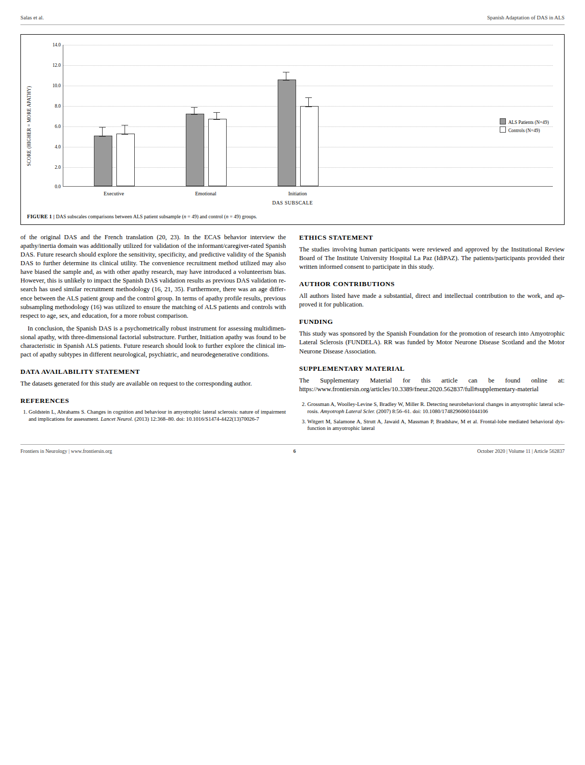Salas et al.
Spanish Adaptation of DAS in ALS
SCORE (HIGHER = MORE APATHY)
14.0
12.0
10.0
8.0
6.0
4.0
2.0
0.0
Executive
Emotional
Initiation
DAS SUBSCALE
ALS Patients (N=49)
Controls (N=49)
FIGURE 1 | DAS subscales comparisons between ALS patient subsample (n = 49) and control (n = 49) groups.
of the original DAS and the French translation (20, 23). In the ECAS behavior interview the apathy/inertia domain was additionally utilized for validation of the informant/caregiver-rated Spanish DAS. Future research should explore the sensitivity, specificity, and predictive validity of the Spanish DAS to further determine its clinical utility. The convenience recruitment method utilized may also have biased the sample and, as with other apathy research, may have introduced a volunteerism bias. However, this is unlikely to impact the Spanish DAS validation results as previous DAS validation research has used similar recruitment methodology (16, 21, 35). Furthermore, there was an age difference between the ALS patient group and the control group. In terms of apathy profile results, previous subsampling methodology (16) was utilized to ensure the matching of ALS patients and controls with respect to age, sex, and education, for a more robust comparison.
In conclusion, the Spanish DAS is a psychometrically robust instrument for assessing multidimensional apathy, with three-dimensional factorial substructure. Further, Initiation apathy was found to be characteristic in Spanish ALS patients. Future research should look to further explore the clinical impact of apathy subtypes in different neurological, psychiatric, and neurodegenerative conditions.
DATA AVAILABILITY STATEMENT
The datasets generated for this study are available on request to the corresponding author.
REFERENCES
Goldstein L, Abrahams S. Changes in cognition and behaviour in amyotrophic lateral sclerosis: nature of impairment and implications for assessment. Lancet Neurol. (2013) 12:368–80. doi: 10.1016/S1474-4422(13)70026-7
ETHICS STATEMENT
The studies involving human participants were reviewed and approved by the Institutional Review Board of The Institute University Hospital La Paz (IdiPAZ). The patients/participants provided their written informed consent to participate in this study.
AUTHOR CONTRIBUTIONS
All authors listed have made a substantial, direct and intellectual contribution to the work, and approved it for publication.
FUNDING
This study was sponsored by the Spanish Foundation for the promotion of research into Amyotrophic Lateral Sclerosis (FUNDELA). RR was funded by Motor Neurone Disease Scotland and the Motor Neurone Disease Association.
SUPPLEMENTARY MATERIAL
The Supplementary Material for this article can be found online at: https://www.frontiersin.org/articles/10.3389/fneur.2020.562837/full#supplementary-material
Grossman A, Woolley-Levine S, Bradley W, Miller R. Detecting neurobehavioral changes in amyotrophic lateral sclerosis. Amyotroph Lateral Scler. (2007) 8:56–61. doi: 10.1080/17482960601044106
Witgert M, Salamone A, Strutt A, Jawaid A, Massman P, Bradshaw, M et al. Frontal-lobe mediated behavioral dysfunction in amyotrophic lateral
Frontiers in Neurology | www.frontiersin.org
6
October 2020 | Volume 11 | Article 562837